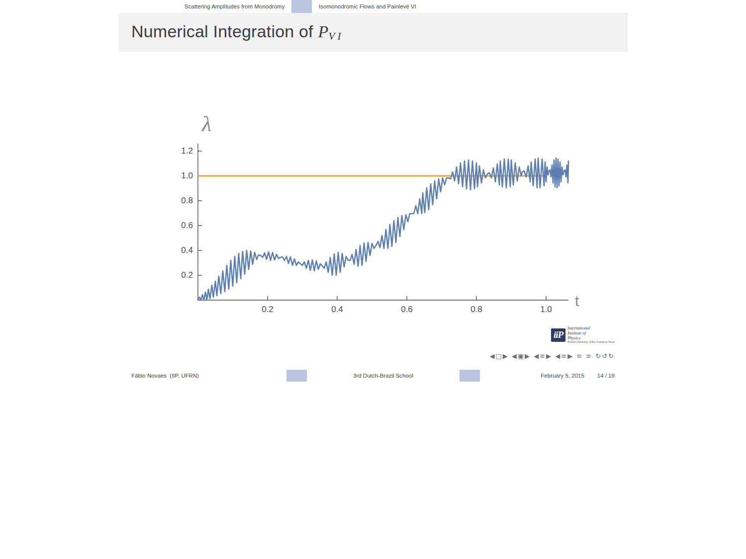Scattering Amplitudes from Monodromy
Isomonodromic Flows and Painlevé VI
Numerical Integration of PV I
0.2 0.4 0.6 0.8 1.0 1.2 0.2 0.4 0.6 0.8 1.0 λ t
iiP International Institute of Physics Federal University of Rio Grande do Norte
◀□▶ ◀▣▶ ◀≡▶ ◀≡▶ ≡ ≡ ↻↺↻
Fábio Novaes (IIP, UFRN)
3rd Dutch-Brazil School
February 5, 201514 / 19